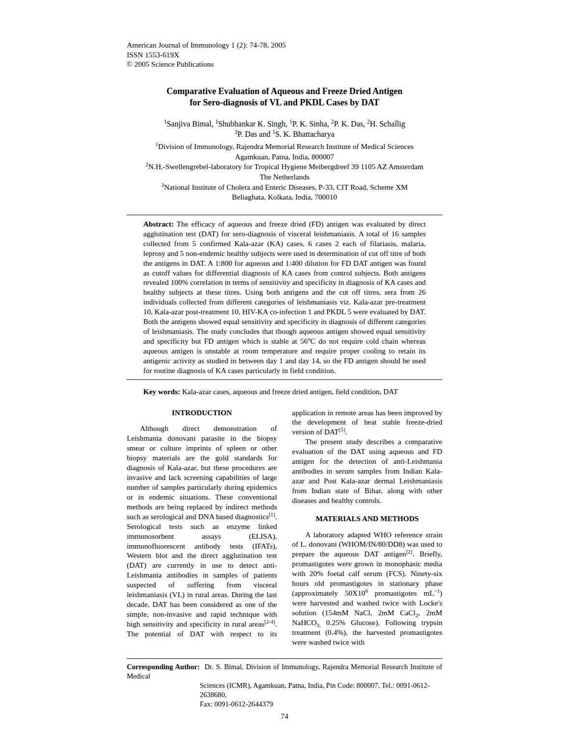American Journal of Immunology 1 (2): 74-78, 2005
ISSN 1553-619X
© 2005 Science Publications
Comparative Evaluation of Aqueous and Freeze Dried Antigen
for Sero-diagnosis of VL and PKDL Cases by DAT
1Sanjiva Bimal, 1Shubhankar K. Singh, 1P. K. Sinha, 2P. K. Das, 2H. Schallig
3P. Das and 1S. K. Bhattacharya
1Division of Immunology, Rajendra Memorial Research Institute of Medical Sciences
Agamkuan, Patna, India, 800007
2N.H.-Swellengrebel-laboratory for Tropical Hygiene Meibergdreef 39 1105 AZ Amsterdam
The Netherlands
3National Institute of Cholera and Enteric Diseases, P-33, CIT Road, Scheme XM
Beliaghata, Kolkata, India, 700010
Abstract: The efficacy of aqueous and freeze dried (FD) antigen was evaluated by direct agglutination test (DAT) for sero-diagnosis of visceral leishmaniasis. A total of 16 samples collected from 5 confirmed Kala-azar (KA) cases, 6 cases 2 each of filariasis, malaria, leprosy and 5 non-endemic healthy subjects were used in determination of cut off titre of both the antigens in DAT. A 1:800 for aqueous and 1:400 dilution for FD DAT antigen was found as cutoff values for differential diagnosis of KA cases from control subjects. Both antigens revealed 100% correlation in terms of sensitivity and specificity in diagnosis of KA cases and healthy subjects at these titres. Using both antigens and the cut off titres, sera from 26 individuals collected from different categories of leishmaniasis viz. Kala-azar pre-treatment 10, Kala-azar post-treatment 10, HIV-KA co-infection 1 and PKDL 5 were evaluated by DAT. Both the antigens showed equal sensitivity and specificity in diagnosis of different categories of leishmaniasis. The study concludes that though aqueous antigen showed equal sensitivity and specificity but FD antigen which is stable at 56oC do not require cold chain whereas aqueous antigen is unstable at room temperature and require proper cooling to retain its antigenic activity as studied in between day 1 and day 14, so the FD antigen should be used for routine diagnosis of KA cases particularly in field condition.
Key words: Kala-azar cases, aqueous and freeze dried antigen, field condition, DAT
Introduction
Although direct demonstration of Leishmania donovani parasite in the biopsy smear or culture imprints of spleen or other biopsy materials are the gold standards for diagnosis of Kala-azar, but these procedures are invasive and lack screening capabilities of large number of samples particularly during epidemics or in endemic situations. These conventional methods are being replaced by indirect methods such as serological and DNA based diagnostics[1]. Serological tests such as enzyme linked immunosorbent assays (ELISA), immunofluorescent antibody tests (IFATs), Western blot and the direct agglutination test (DAT) are currently in use to detect anti-Leishmania antibodies in samples of patients suspected of suffering from visceral leishmaniasis (VL) in rural areas. During the last decade, DAT has been considered as one of the simple, non-invasive and rapid technique with high sensitivity and specificity in rural areas[2-4]. The potential of DAT with respect to its application in remote areas has been improved by the development of heat stable freeze-dried version of DAT[5].
The present study describes a comparative evaluation of the DAT using aqueous and FD antigen for the detection of anti-Leishmania antibodies in serum samples from Indian Kala-azar and Post Kala-azar dermal Leishmaniasis from Indian state of Bihar, along with other diseases and healthy controls.
Materials and Methods
A laboratory adapted WHO reference strain of L. donovani (WHOM/IN/80/DD8) was used to prepare the aqueous DAT antigen[2]. Briefly, promastigotes were grown in monophasic media with 20% foetal calf serum (FCS). Ninety-six hours old promastigotes in stationary phase (approximately 50X106 promastigotes mL−1) were harvested and washed twice with Locke's solution (154mM NaCl, 2mM CaCl2, 2mM NaHCO3, 0.25% Glucose). Following trypsin treatment (0.4%), the harvested promastigotes were washed twice with
Corresponding Author: Dr. S. Bimal, Division of Immunology, Rajendra Memorial Research Institute of Medical Sciences (ICMR), Agamkuan, Patna, India, Pin Code: 800007, Tel.: 0091-0612-2638680, Fax: 0091-0612-2644379
74